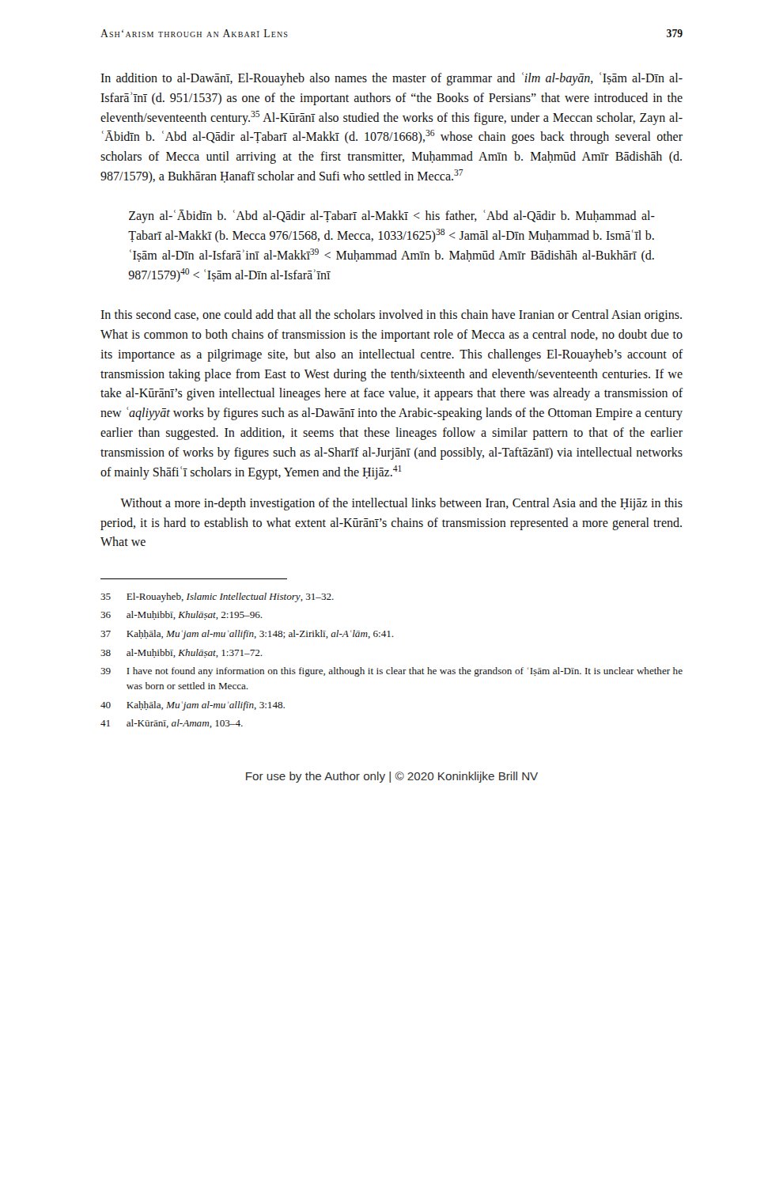Ash‘arism through an Akbarī Lens 379
In addition to al-Dawānī, El-Rouayheb also names the master of grammar and ʿilm al-bayān, ʿIṣām al-Dīn al-Isfarāʾīnī (d. 951/1537) as one of the important authors of “the Books of Persians” that were introduced in the eleventh/seventeenth century.35 Al-Kūrānī also studied the works of this figure, under a Meccan scholar, Zayn al-ʿĀbidīn b. ʿAbd al-Qādir al-Ṭabarī al-Makkī (d. 1078/1668),36 whose chain goes back through several other scholars of Mecca until arriving at the first transmitter, Muḥammad Amīn b. Maḥmūd Amīr Bādishāh (d. 987/1579), a Bukhāran Ḥanafī scholar and Sufi who settled in Mecca.37
Zayn al-ʿĀbidīn b. ʿAbd al-Qādir al-Ṭabarī al-Makkī < his father, ʿAbd al-Qādir b. Muḥammad al-Ṭabarī al-Makkī (b. Mecca 976/1568, d. Mecca, 1033/1625)38 < Jamāl al-Dīn Muḥammad b. Ismāʿīl b. ʿIṣām al-Dīn al-Isfarāʾinī al-Makkī39 < Muḥammad Amīn b. Maḥmūd Amīr Bādishāh al-Bukhārī (d. 987/1579)40 < ʿIṣām al-Dīn al-Isfarāʾīnī
In this second case, one could add that all the scholars involved in this chain have Iranian or Central Asian origins. What is common to both chains of transmission is the important role of Mecca as a central node, no doubt due to its importance as a pilgrimage site, but also an intellectual centre. This challenges El-Rouayheb’s account of transmission taking place from East to West during the tenth/sixteenth and eleventh/seventeenth centuries. If we take al-Kūrānī’s given intellectual lineages here at face value, it appears that there was already a transmission of new ʿaqliyyāt works by figures such as al-Dawānī into the Arabic-speaking lands of the Ottoman Empire a century earlier than suggested. In addition, it seems that these lineages follow a similar pattern to that of the earlier transmission of works by figures such as al-Sharīf al-Jurjānī (and possibly, al-Taftāzānī) via intellectual networks of mainly Shāfiʿī scholars in Egypt, Yemen and the Ḥijāz.41
Without a more in-depth investigation of the intellectual links between Iran, Central Asia and the Ḥijāz in this period, it is hard to establish to what extent al-Kūrānī’s chains of transmission represented a more general trend. What we
35 El-Rouayheb, Islamic Intellectual History, 31–32.
36 al-Muḥibbī, Khulāṣat, 2:195–96.
37 Kaḥḥāla, Muʿjam al-muʾallifīn, 3:148; al-Ziriklī, al-Aʿlām, 6:41.
38 al-Muḥibbī, Khulāṣat, 1:371–72.
39 I have not found any information on this figure, although it is clear that he was the grandson of ʿIṣām al-Dīn. It is unclear whether he was born or settled in Mecca.
40 Kaḥḥāla, Muʿjam al-muʾallifīn, 3:148.
41 al-Kūrānī, al-Amam, 103–4.
For use by the Author only | © 2020 Koninklijke Brill NV